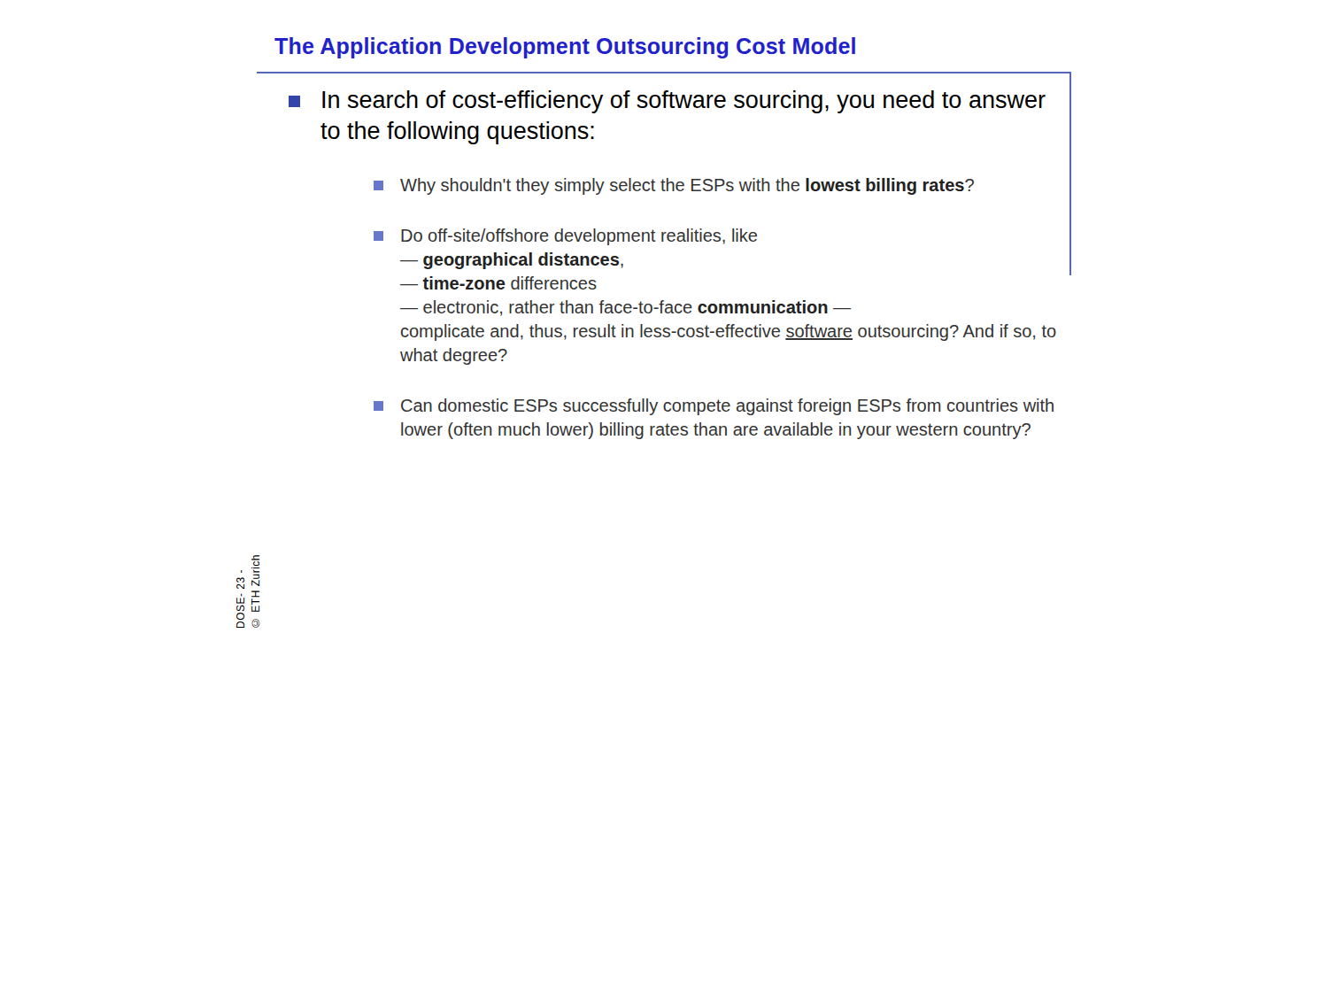The Application Development Outsourcing Cost Model
In search of cost-efficiency of software sourcing, you need to answer to the following questions:
Why shouldn't they simply select the ESPs with the lowest billing rates?
Do off-site/offshore development realities, like
— geographical distances,
— time-zone differences
— electronic, rather than face-to-face communication —
complicate and, thus, result in less-cost-effective software outsourcing? And if so, to what degree?
Can domestic ESPs successfully compete against foreign ESPs from countries with lower (often much lower) billing rates than are available in your western country?
DOSE- 23 -
© ETH Zurich